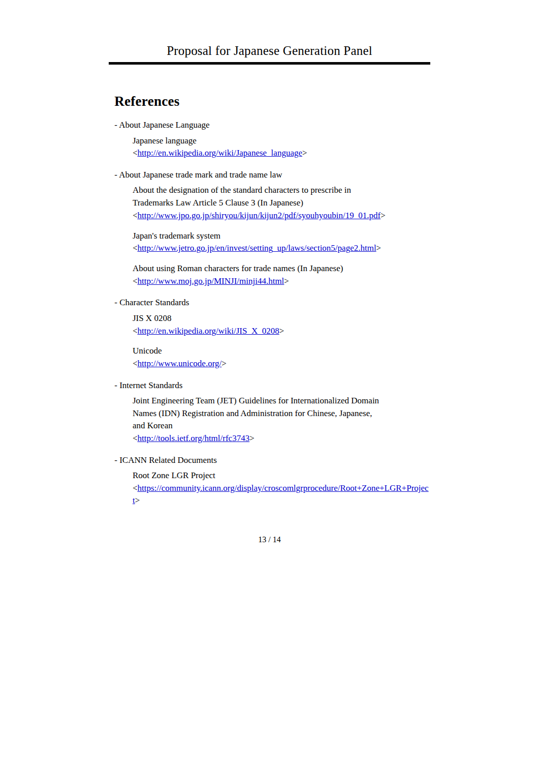Proposal for Japanese Generation Panel
References
About Japanese Language
Japanese language <http://en.wikipedia.org/wiki/Japanese_language>
About Japanese trade mark and trade name law
About the designation of the standard characters to prescribe in Trademarks Law Article 5 Clause 3 (In Japanese) <http://www.jpo.go.jp/shiryou/kijun/kijun2/pdf/syouhyoubin/19_01.pdf>
Japan's trademark system <http://www.jetro.go.jp/en/invest/setting_up/laws/section5/page2.html>
About using Roman characters for trade names (In Japanese) <http://www.moj.go.jp/MINJI/minji44.html>
Character Standards
JIS X 0208 <http://en.wikipedia.org/wiki/JIS_X_0208>
Unicode <http://www.unicode.org/>
Internet Standards
Joint Engineering Team (JET) Guidelines for Internationalized Domain Names (IDN) Registration and Administration for Chinese, Japanese, and Korean <http://tools.ietf.org/html/rfc3743>
ICANN Related Documents
Root Zone LGR Project <https://community.icann.org/display/croscomlgrprocedure/Root+Zone+LGR+Project>
13 / 14